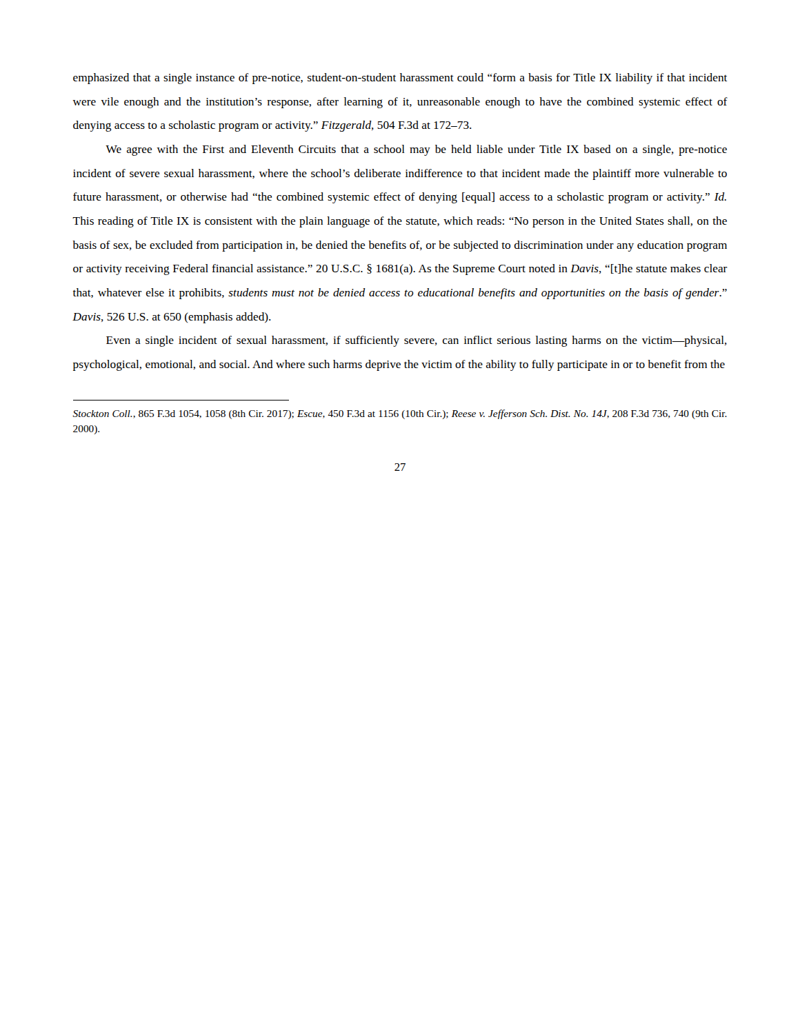emphasized that a single instance of pre-notice, student-on-student harassment could “form a basis for Title IX liability if that incident were vile enough and the institution’s response, after learning of it, unreasonable enough to have the combined systemic effect of denying access to a scholastic program or activity.” Fitzgerald, 504 F.3d at 172–73.
We agree with the First and Eleventh Circuits that a school may be held liable under Title IX based on a single, pre-notice incident of severe sexual harassment, where the school’s deliberate indifference to that incident made the plaintiff more vulnerable to future harassment, or otherwise had “the combined systemic effect of denying [equal] access to a scholastic program or activity.” Id. This reading of Title IX is consistent with the plain language of the statute, which reads: “No person in the United States shall, on the basis of sex, be excluded from participation in, be denied the benefits of, or be subjected to discrimination under any education program or activity receiving Federal financial assistance.” 20 U.S.C. § 1681(a). As the Supreme Court noted in Davis, “[t]he statute makes clear that, whatever else it prohibits, students must not be denied access to educational benefits and opportunities on the basis of gender.” Davis, 526 U.S. at 650 (emphasis added).
Even a single incident of sexual harassment, if sufficiently severe, can inflict serious lasting harms on the victim—physical, psychological, emotional, and social. And where such harms deprive the victim of the ability to fully participate in or to benefit from the
Stockton Coll., 865 F.3d 1054, 1058 (8th Cir. 2017); Escue, 450 F.3d at 1156 (10th Cir.); Reese v. Jefferson Sch. Dist. No. 14J, 208 F.3d 736, 740 (9th Cir. 2000).
27